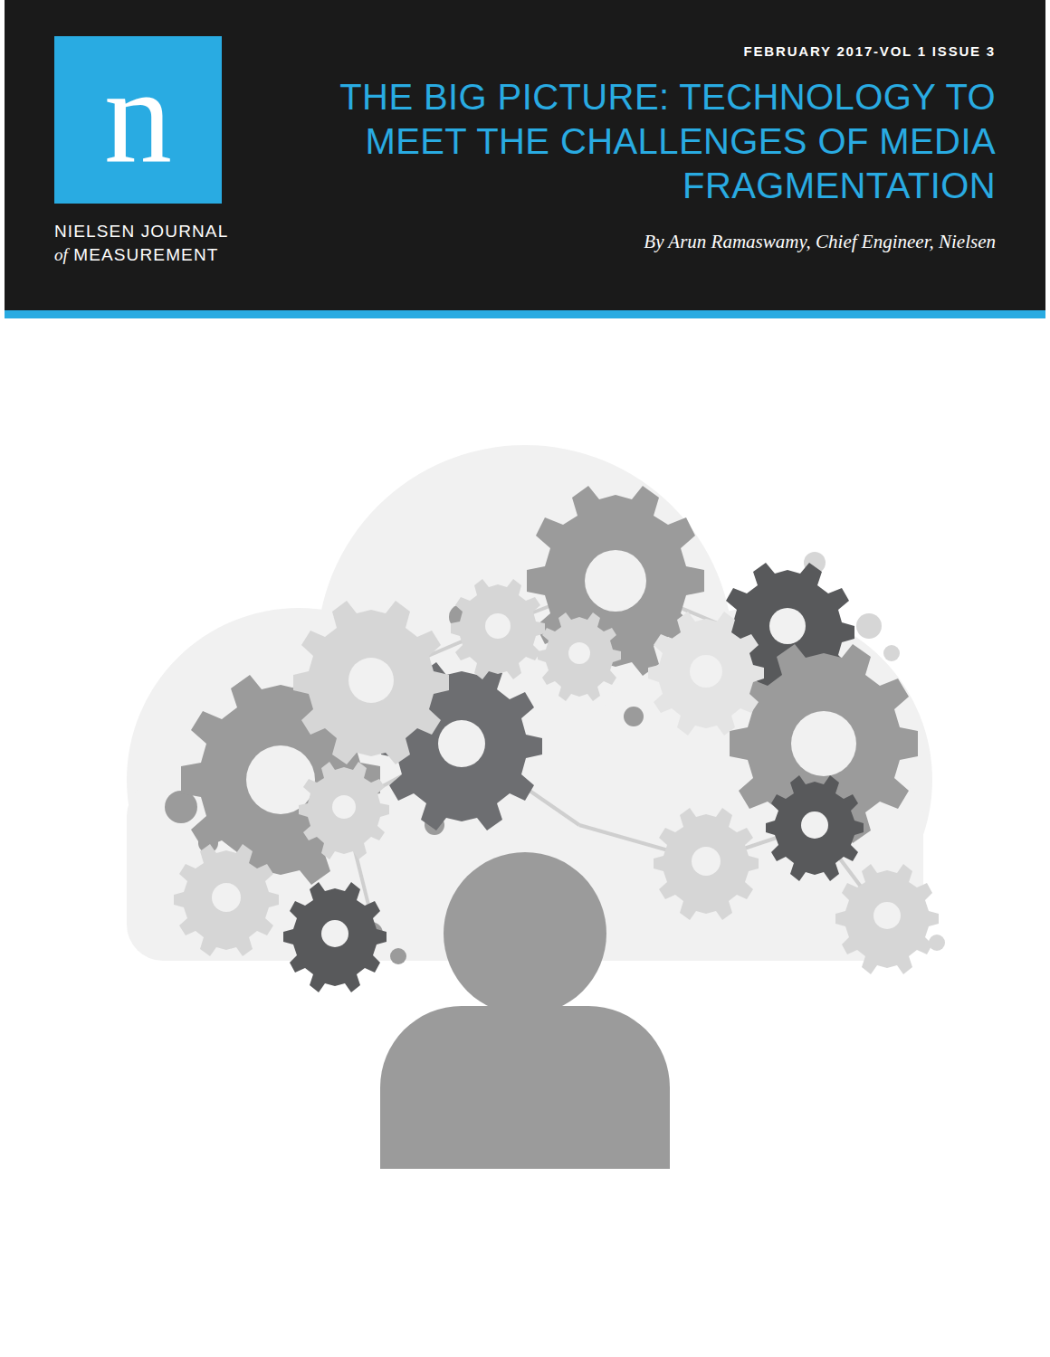n
NIELSEN JOURNAL
of MEASUREMENT
FEBRUARY 2017-VOL 1 ISSUE 3
The Big Picture: Technology to Meet the Challenges of Media Fragmentation
By Arun Ramaswamy, Chief Engineer, Nielsen
Cloud of gears above a person A stylized cloud shape filled with many interlocking gears of varying grey tones, connected by thin lines, above the silhouette of a person's head and shoulders.